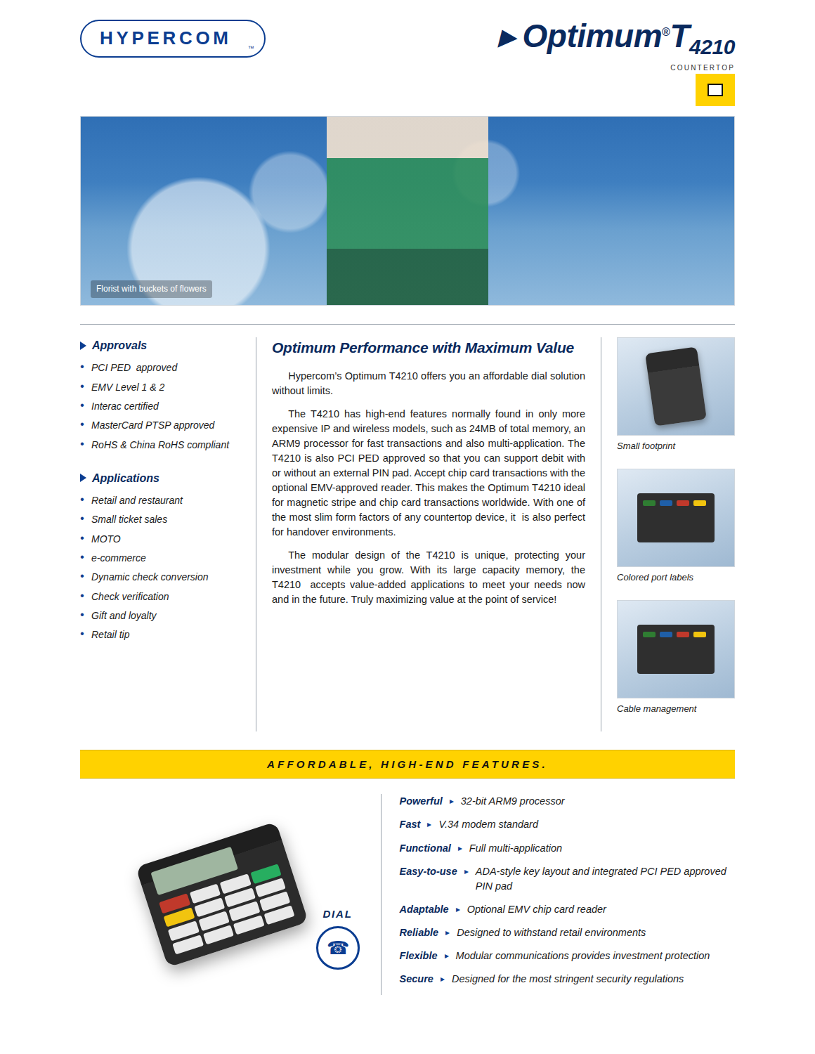HYPERCOM™
▸ Optimum®T4210
COUNTERTOP
Florist with buckets of flowers
Approvals
PCI PED approved
EMV Level 1 & 2
Interac certified
MasterCard PTSP approved
RoHS & China RoHS compliant
Applications
Retail and restaurant
Small ticket sales
MOTO
e-commerce
Dynamic check conversion
Check verification
Gift and loyalty
Retail tip
Optimum Performance with Maximum Value
Hypercom’s Optimum T4210 offers you an affordable dial solution without limits.
The T4210 has high-end features normally found in only more expensive IP and wireless models, such as 24MB of total memory, an ARM9 processor for fast transactions and also multi-application. The T4210 is also PCI PED approved so that you can support debit with or without an external PIN pad. Accept chip card transactions with the optional EMV-approved reader. This makes the Optimum T4210 ideal for magnetic stripe and chip card transactions worldwide. With one of the most slim form factors of any countertop device, it is also perfect for handover environments.
The modular design of the T4210 is unique, protecting your investment while you grow. With its large capacity memory, the T4210 accepts value-added applications to meet your needs now and in the future. Truly maximizing value at the point of service!
Small footprint
Colored port labels
Cable management
AFFORDABLE, HIGH-END FEATURES.
DIAL
☎
Powerful
▸
32-bit ARM9 processor
Fast
▸
V.34 modem standard
Functional
▸
Full multi-application
Easy-to-use
▸
ADA-style key layout and integrated PCI PED approved PIN pad
Adaptable
▸
Optional EMV chip card reader
Reliable
▸
Designed to withstand retail environments
Flexible
▸
Modular communications provides investment protection
Secure
▸
Designed for the most stringent security regulations